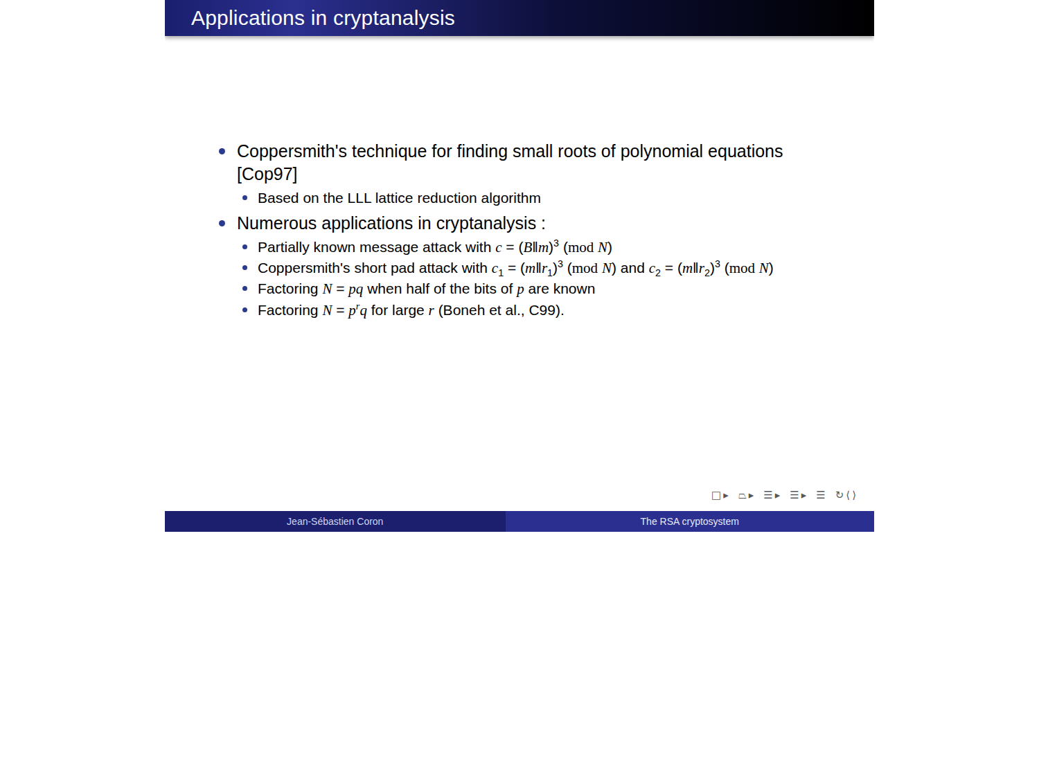Applications in cryptanalysis
Coppersmith's technique for finding small roots of polynomial equations [Cop97]
Based on the LLL lattice reduction algorithm
Numerous applications in cryptanalysis :
Partially known message attack with c = (B‖m)3 (mod N)
Coppersmith's short pad attack with c1 = (m‖r1)3 (mod N) and c2 = (m‖r2)3 (mod N)
Factoring N = pq when half of the bits of p are known
Factoring N = prq for large r (Boneh et al., C99).
□▸ ⏢▸ ☰▸ ☰▸ ☰ ↻⟨⟩
Jean-Sébastien Coron
The RSA cryptosystem